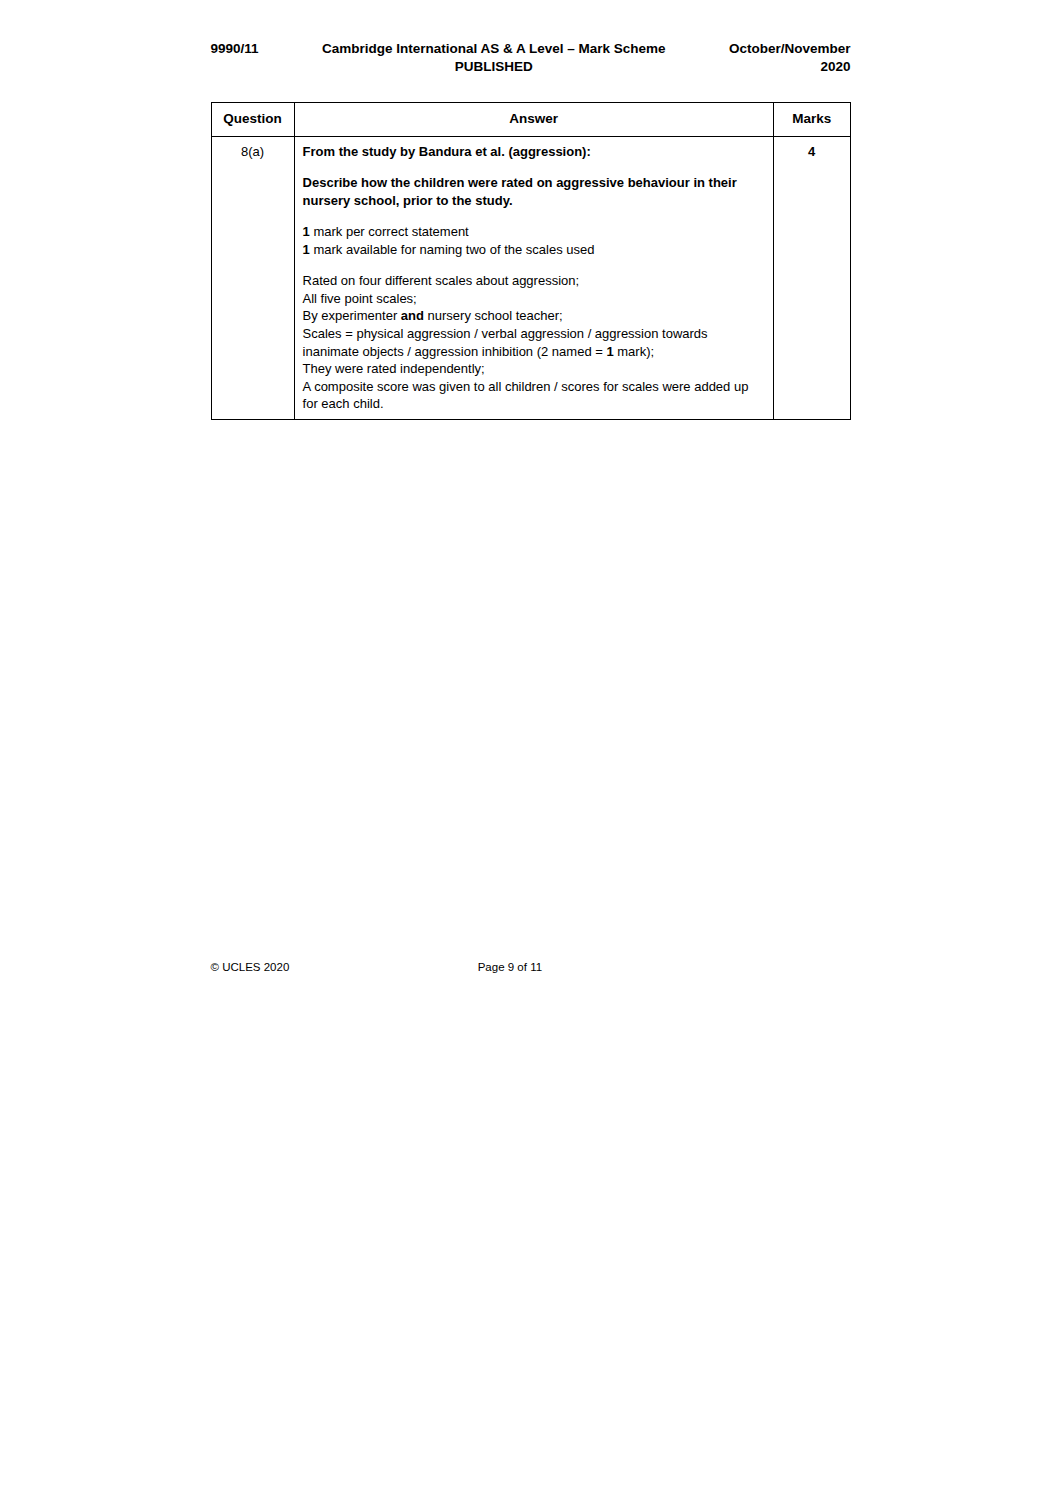9990/11
Cambridge International AS & A Level – Mark Scheme
PUBLISHED
October/November
2020
| Question | Answer | Marks |
| --- | --- | --- |
| 8(a) | From the study by Bandura et al. (aggression): Describe how the children were rated on aggressive behaviour in their nursery school, prior to the study. 1 mark per correct statement 1 mark available for naming two of the scales used Rated on four different scales about aggression; All five point scales; By experimenter and nursery school teacher; Scales = physical aggression / verbal aggression / aggression towards inanimate objects / aggression inhibition (2 named = 1 mark); They were rated independently; A composite score was given to all children / scores for scales were added up for each child. | 4 |
© UCLES 2020
Page 9 of 11